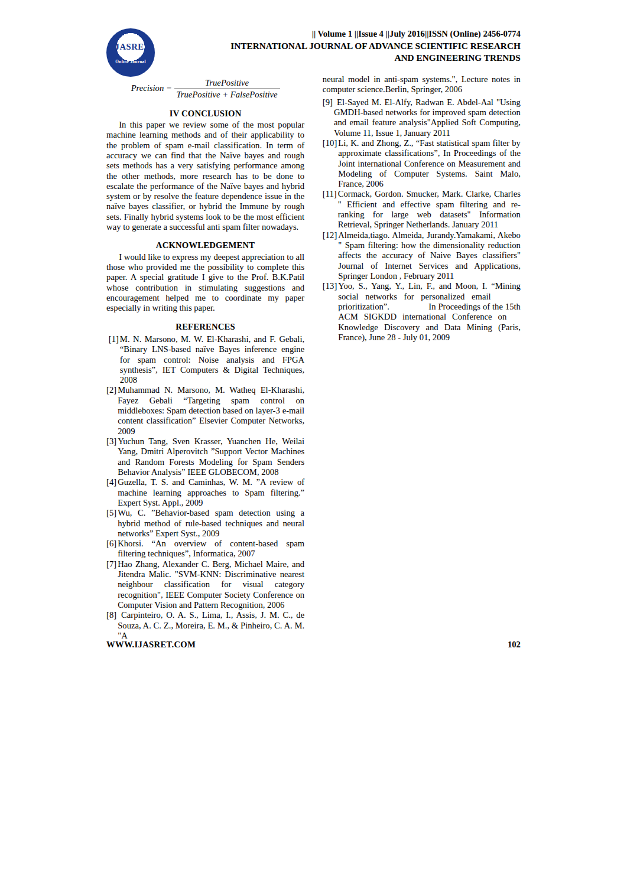IJASRET Online Journal
|| Volume 1 ||Issue 4 ||July 2016||ISSN (Online) 2456-0774
INTERNATIONAL JOURNAL OF ADVANCE SCIENTIFIC RESEARCH
AND ENGINEERING TRENDS
Precision = TruePositive TruePositive + FalsePositive
IV CONCLUSION
In this paper we review some of the most popular machine learning methods and of their applicability to the problem of spam e-mail classification. In term of accuracy we can find that the Naïve bayes and rough sets methods has a very satisfying performance among the other methods, more research has to be done to escalate the performance of the Naïve bayes and hybrid system or by resolve the feature dependence issue in the naïve bayes classifier, or hybrid the Immune by rough sets. Finally hybrid systems look to be the most efficient way to generate a successful anti spam filter nowadays.
ACKNOWLEDGEMENT
I would like to express my deepest appreciation to all those who provided me the possibility to complete this paper. A special gratitude I give to the Prof. B.K.Patil whose contribution in stimulating suggestions and encouragement helped me to coordinate my paper especially in writing this paper.
REFERENCES
[1] M. N. Marsono, M. W. El-Kharashi, and F. Gebali, “Binary LNS-based naïve Bayes inference engine for spam control: Noise analysis and FPGA synthesis”, IET Computers & Digital Techniques, 2008
[2] Muhammad N. Marsono, M. Watheq El-Kharashi, Fayez Gebali “Targeting spam control on middleboxes: Spam detection based on layer-3 e-mail content classification” Elsevier Computer Networks, 2009
[3] Yuchun Tang, Sven Krasser, Yuanchen He, Weilai Yang, Dmitri Alperovitch ”Support Vector Machines and Random Forests Modeling for Spam Senders Behavior Analysis” IEEE GLOBECOM, 2008
[4] Guzella, T. S. and Caminhas, W. M. ”A review of machine learning approaches to Spam filtering.” Expert Syst. Appl., 2009
[5] Wu, C. ”Behavior-based spam detection using a hybrid method of rule-based techniques and neural networks” Expert Syst., 2009
[6] Khorsi. “An overview of content-based spam filtering techniques”, Informatica, 2007
[7] Hao Zhang, Alexander C. Berg, Michael Maire, and Jitendra Malic. "SVM-KNN: Discriminative nearest neighbour classification for visual category recognition", IEEE Computer Society Conference on Computer Vision and Pattern Recognition, 2006
[8] Carpinteiro, O. A. S., Lima, I., Assis, J. M. C., de Souza, A. C. Z., Moreira, E. M., & Pinheiro, C. A. M. "A
neural model in anti-spam systems.", Lecture notes in computer science.Berlin, Springer, 2006
[9] El-Sayed M. El-Alfy, Radwan E. Abdel-Aal "Using GMDH-based networks for improved spam detection and email feature analysis"Applied Soft Computing, Volume 11, Issue 1, January 2011
[10] Li, K. and Zhong, Z., “Fast statistical spam filter by approximate classifications”, In Proceedings of the Joint international Conference on Measurement and Modeling of Computer Systems. Saint Malo, France, 2006
[11] Cormack, Gordon. Smucker, Mark. Clarke, Charles " Efficient and effective spam filtering and re-ranking for large web datasets" Information Retrieval, Springer Netherlands. January 2011
[12] Almeida,tiago. Almeida, Jurandy.Yamakami, Akebo " Spam filtering: how the dimensionality reduction affects the accuracy of Naive Bayes classifiers" Journal of Internet Services and Applications, Springer London , February 2011
[13] Yoo, S., Yang, Y., Lin, F., and Moon, I. “Mining social networks for personalized email prioritization”. In Proceedings of the 15th ACM SIGKDD international Conference on Knowledge Discovery and Data Mining (Paris, France), June 28 - July 01, 2009
WWW.IJASRET.COM 102